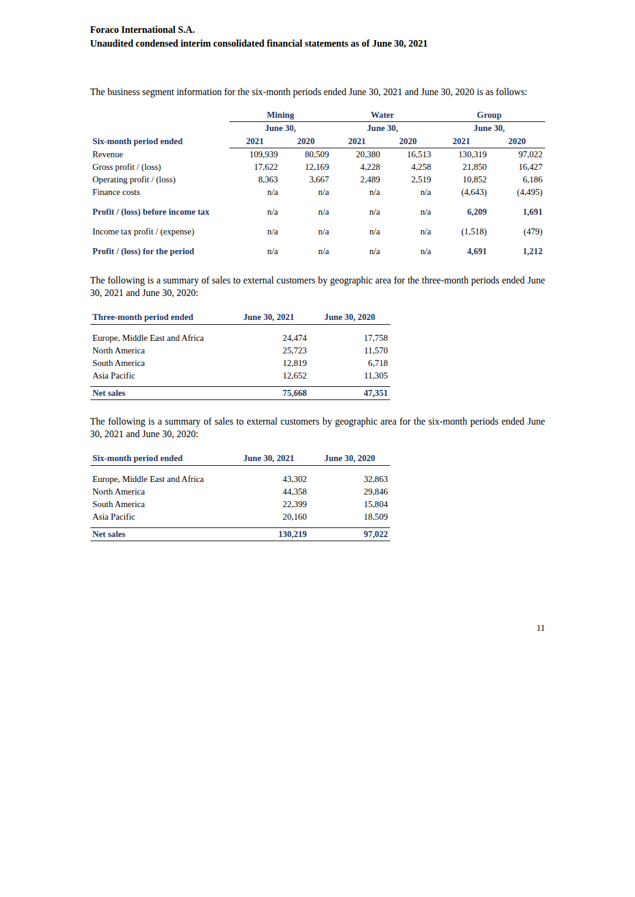Foraco International S.A.
Unaudited condensed interim consolidated financial statements as of June 30, 2021
The business segment information for the six-month periods ended June 30, 2021 and June 30, 2020 is as follows:
| | Mining | Water | Group |
| --- | --- | --- | --- |
| Six-month period ended | June 30, | June 30, | June 30, |
| 2021 | 2020 | 2021 | 2020 | 2021 | 2020 |
| Revenue | 109,939 | 80,509 | 20,380 | 16,513 | 130,319 | 97,022 |
| Gross profit / (loss) | 17,622 | 12,169 | 4,228 | 4,258 | 21,850 | 16,427 |
| Operating profit / (loss) | 8,363 | 3,667 | 2,489 | 2,519 | 10,852 | 6,186 |
| Finance costs | n/a | n/a | n/a | n/a | (4,643) | (4,495) |
| Profit / (loss) before income tax | n/a | n/a | n/a | n/a | 6,209 | 1,691 |
| Income tax profit / (expense) | n/a | n/a | n/a | n/a | (1,518) | (479) |
| Profit / (loss) for the period | n/a | n/a | n/a | n/a | 4,691 | 1,212 |
The following is a summary of sales to external customers by geographic area for the three-month periods ended June 30, 2021 and June 30, 2020:
| Three-month period ended | June 30, 2021 | June 30, 2020 |
| --- | --- | --- |
| Europe, Middle East and Africa | 24,474 | 17,758 |
| North America | 25,723 | 11,570 |
| South America | 12,819 | 6,718 |
| Asia Pacific | 12,652 | 11,305 |
| Net sales | 75,668 | 47,351 |
The following is a summary of sales to external customers by geographic area for the six-month periods ended June 30, 2021 and June 30, 2020:
| Six-month period ended | June 30, 2021 | June 30, 2020 |
| --- | --- | --- |
| Europe, Middle East and Africa | 43,302 | 32,863 |
| North America | 44,358 | 29,846 |
| South America | 22,399 | 15,804 |
| Asia Pacific | 20,160 | 18,509 |
| Net sales | 130,219 | 97,022 |
11